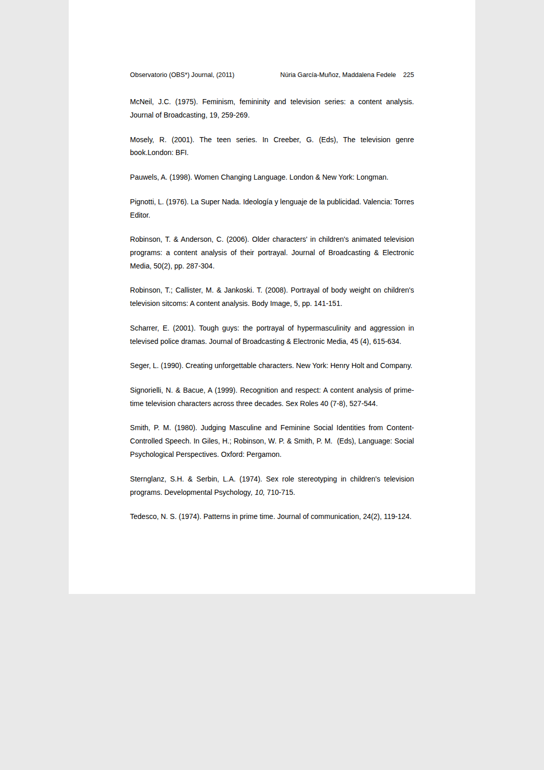Observatorio (OBS*) Journal, (2011) Núria García-Muñoz, Maddalena Fedele 225
McNeil, J.C. (1975). Feminism, femininity and television series: a content analysis. Journal of Broadcasting, 19, 259-269.
Mosely, R. (2001). The teen series. In Creeber, G. (Eds), The television genre book.London: BFI.
Pauwels, A. (1998). Women Changing Language. London & New York: Longman.
Pignotti, L. (1976). La Super Nada. Ideología y lenguaje de la publicidad. Valencia: Torres Editor.
Robinson, T. & Anderson, C. (2006). Older characters' in children's animated television programs: a content analysis of their portrayal. Journal of Broadcasting & Electronic Media, 50(2), pp. 287-304.
Robinson, T.; Callister, M. & Jankoski. T. (2008). Portrayal of body weight on children's television sitcoms: A content analysis. Body Image, 5, pp. 141-151.
Scharrer, E. (2001). Tough guys: the portrayal of hypermasculinity and aggression in televised police dramas. Journal of Broadcasting & Electronic Media, 45 (4), 615-634.
Seger, L. (1990). Creating unforgettable characters. New York: Henry Holt and Company.
Signorielli, N. & Bacue, A (1999). Recognition and respect: A content analysis of prime-time television characters across three decades. Sex Roles 40 (7-8), 527-544.
Smith, P. M. (1980). Judging Masculine and Feminine Social Identities from Content-Controlled Speech. In Giles, H.; Robinson, W. P. & Smith, P. M. (Eds), Language: Social Psychological Perspectives. Oxford: Pergamon.
Sternglanz, S.H. & Serbin, L.A. (1974). Sex role stereotyping in children's television programs. Developmental Psychology, 10, 710-715.
Tedesco, N. S. (1974). Patterns in prime time. Journal of communication, 24(2), 119-124.